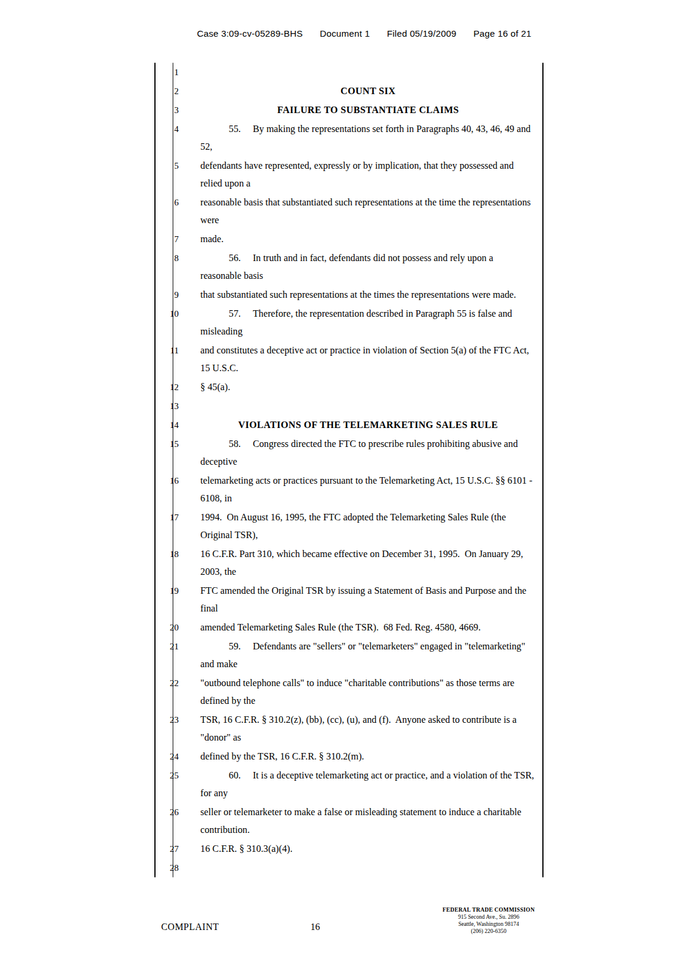Case 3:09-cv-05289-BHS Document 1 Filed 05/19/2009 Page 16 of 21
| 1 | |
| 2 | COUNT SIX |
| 3 | FAILURE TO SUBSTANTIATE CLAIMS |
| 4 | 55. By making the representations set forth in Paragraphs 40, 43, 46, 49 and 52, |
| 5 | defendants have represented, expressly or by implication, that they possessed and relied upon a |
| 6 | reasonable basis that substantiated such representations at the time the representations were |
| 7 | made. |
| 8 | 56. In truth and in fact, defendants did not possess and rely upon a reasonable basis |
| 9 | that substantiated such representations at the times the representations were made. |
| 10 | 57. Therefore, the representation described in Paragraph 55 is false and misleading |
| 11 | and constitutes a deceptive act or practice in violation of Section 5(a) of the FTC Act, 15 U.S.C. |
| 12 | § 45(a). |
| 13 | |
| 14 | VIOLATIONS OF THE TELEMARKETING SALES RULE |
| 15 | 58. Congress directed the FTC to prescribe rules prohibiting abusive and deceptive |
| 16 | telemarketing acts or practices pursuant to the Telemarketing Act, 15 U.S.C. §§ 6101 - 6108, in |
| 17 | 1994. On August 16, 1995, the FTC adopted the Telemarketing Sales Rule (the Original TSR), |
| 18 | 16 C.F.R. Part 310, which became effective on December 31, 1995. On January 29, 2003, the |
| 19 | FTC amended the Original TSR by issuing a Statement of Basis and Purpose and the final |
| 20 | amended Telemarketing Sales Rule (the TSR). 68 Fed. Reg. 4580, 4669. |
| 21 | 59. Defendants are "sellers" or "telemarketers" engaged in "telemarketing" and make |
| 22 | "outbound telephone calls" to induce "charitable contributions" as those terms are defined by the |
| 23 | TSR, 16 C.F.R. § 310.2(z), (bb), (cc), (u), and (f). Anyone asked to contribute is a "donor" as |
| 24 | defined by the TSR, 16 C.F.R. § 310.2(m). |
| 25 | 60. It is a deceptive telemarketing act or practice, and a violation of the TSR, for any |
| 26 | seller or telemarketer to make a false or misleading statement to induce a charitable contribution. |
| 27 | 16 C.F.R. § 310.3(a)(4). |
| 28 | |
COMPLAINT
16
FEDERAL TRADE COMMISSION
915 Second Ave., Su. 2896
Seattle, Washington 98174
(206) 220-6350